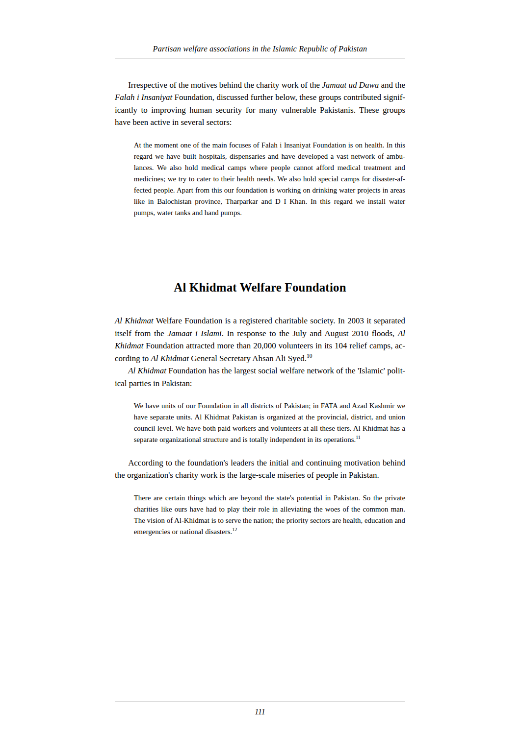Partisan welfare associations in the Islamic Republic of Pakistan
Irrespective of the motives behind the charity work of the Jamaat ud Dawa and the Falah i Insaniyat Foundation, discussed further below, these groups contributed significantly to improving human security for many vulnerable Pakistanis. These groups have been active in several sectors:
At the moment one of the main focuses of Falah i Insaniyat Foundation is on health. In this regard we have built hospitals, dispensaries and have developed a vast network of ambulances. We also hold medical camps where people cannot afford medical treatment and medicines; we try to cater to their health needs. We also hold special camps for disaster-affected people. Apart from this our foundation is working on drinking water projects in areas like in Balochistan province, Tharparkar and D I Khan. In this regard we install water pumps, water tanks and hand pumps.
Al Khidmat Welfare Foundation
Al Khidmat Welfare Foundation is a registered charitable society. In 2003 it separated itself from the Jamaat i Islami. In response to the July and August 2010 floods, Al Khidmat Foundation attracted more than 20,000 volunteers in its 104 relief camps, according to Al Khidmat General Secretary Ahsan Ali Syed.10
Al Khidmat Foundation has the largest social welfare network of the 'Islamic' political parties in Pakistan:
We have units of our Foundation in all districts of Pakistan; in FATA and Azad Kashmir we have separate units. Al Khidmat Pakistan is organized at the provincial, district, and union council level. We have both paid workers and volunteers at all these tiers. Al Khidmat has a separate organizational structure and is totally independent in its operations.11
According to the foundation's leaders the initial and continuing motivation behind the organization's charity work is the large-scale miseries of people in Pakistan.
There are certain things which are beyond the state's potential in Pakistan. So the private charities like ours have had to play their role in alleviating the woes of the common man. The vision of Al-Khidmat is to serve the nation; the priority sectors are health, education and emergencies or national disasters.12
111